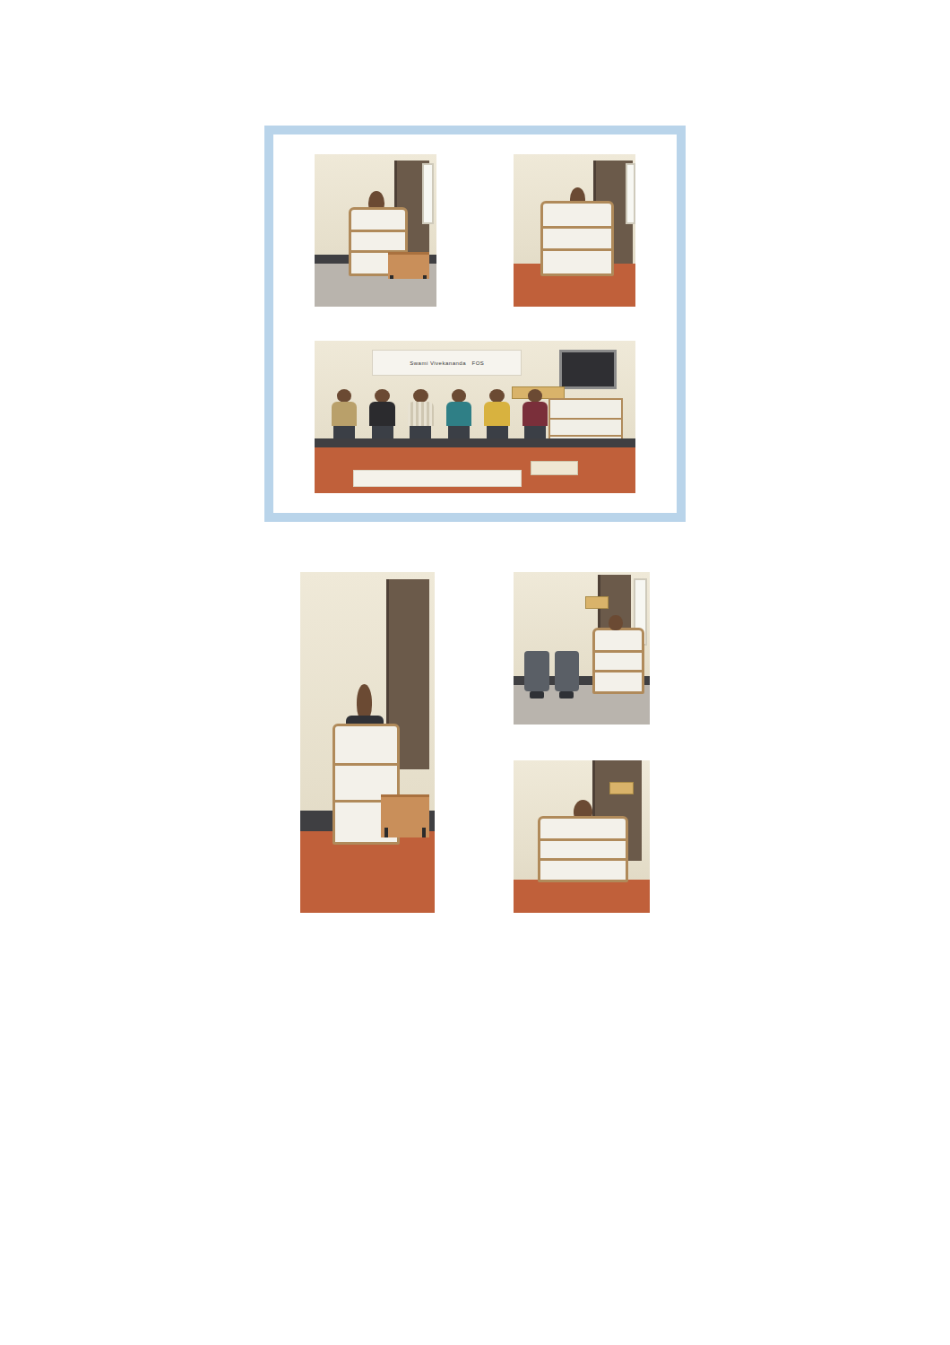Photographs from a seminar session
Swami Vivekananda FOS